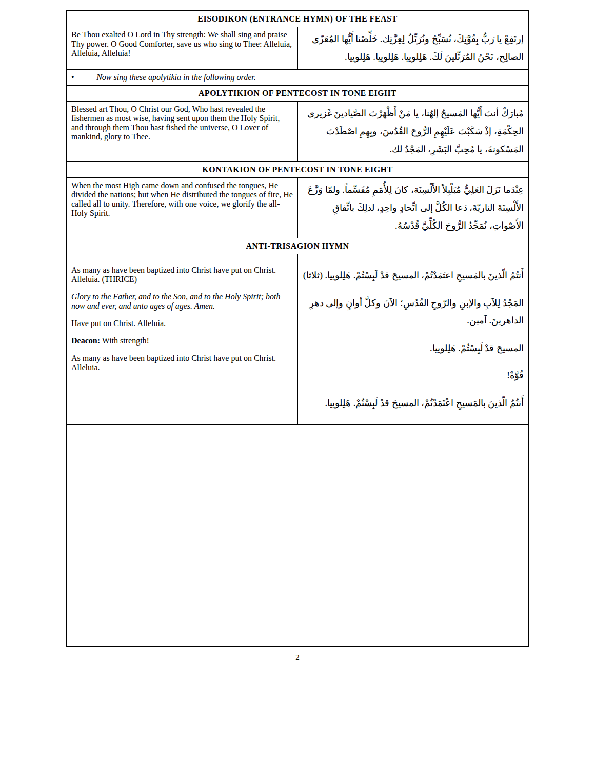| EISODIKON (ENTRANCE HYMN) OF THE FEAST |
| Be Thou exalted O Lord in Thy strength: We shall sing and praise Thy power. O Good Comforter, save us who sing to Thee: Alleluia, Alleluia, Alleluia! | إرتَفِعْ يا رَبُّ بِقُوَّتِكَ، نُسَبِّحُ ونُرَتِّلُ لِعِزَّتِك. خَلِّصْنا أَيُّها المُعَزّي الصالِح، نَحْنُ المُرَتِّلينَ لَكَ. هَلِلوييا. هَلِلوييا. هَلِلوييا. |
| • Now sing these apolytikia in the following order. |
| APOLYTIKION OF PENTECOST IN TONE EIGHT |
| Blessed art Thou, O Christ our God, Who hast revealed the fishermen as most wise, having sent upon them the Holy Spirit, and through them Thou hast fished the universe, O Lover of mankind, glory to Thee. | مُبارَكٌ أنتَ أَيُّها المَسيحُ إلهُنا، يا مَنْ أَظْهَرْتَ الصَّيادينَ غَزيري الحِكْمَةِ، إذْ سَكَبْتَ عَلَيْهِمِ الرُّوحَ القُدُسَ، وبِهِمِ اصْطَدْتَ المَسْكونةَ، يا مُحِبَّ البَشَرِ، المَجْدُ لك. |
| KONTAKION OF PENTECOST IN TONE EIGHT |
| When the most High came down and confused the tongues, He divided the nations; but when He distributed the tongues of fire, He called all to unity. Therefore, with one voice, we glorify the all-Holy Spirit. | عِنْدَما نَزَلَ العَلِيُّ مُبَلْبِلاً الأَلْسِنَة، كانَ لِلأُمَمِ مُقَسِّماً. ولمّا وَزَّعَ الأَلْسِنَةَ الناريّةَ، دَعا الكُلَّ إلى اتِّحادٍ واحِدٍ، لذلِكَ باتِّفاقِ الأَصْواتِ، نُمَجِّدُ الرُّوحَ الكُلِّيَّ قُدْسُهُ. |
| ANTI-TRISAGION HYMN |
| As many as have been baptized into Christ have put on Christ. Alleluia. (THRICE) Glory to the Father, and to the Son, and to the Holy Spirit; both now and ever, and unto ages of ages. Amen. Have put on Christ. Alleluia. Deacon: With strength! As many as have been baptized into Christ have put on Christ. Alleluia. | أَنتُمُ الّذينَ بالمَسيحِ اعتَمَدْتُمْ، المسيحَ قدْ لَبِسْتُمْ. هَلِلوييا. (ثلاثا) المَجْدُ لِلآبِ والإبنِ والرّوحِ القُدُسِ؛ الآنَ وكلَّ أوانٍ وإلى دهرِ الداهرينَ. آمين. المسيحَ قدْ لَبِسْتُمْ. هَلِلوييا. قُوَّةٌ! أَنتُمُ الّذينَ بالمَسيحِ اعْتَمَدْتُمْ، المسيحَ قدْ لَبِسْتُمْ. هَلِلوييا. |
2